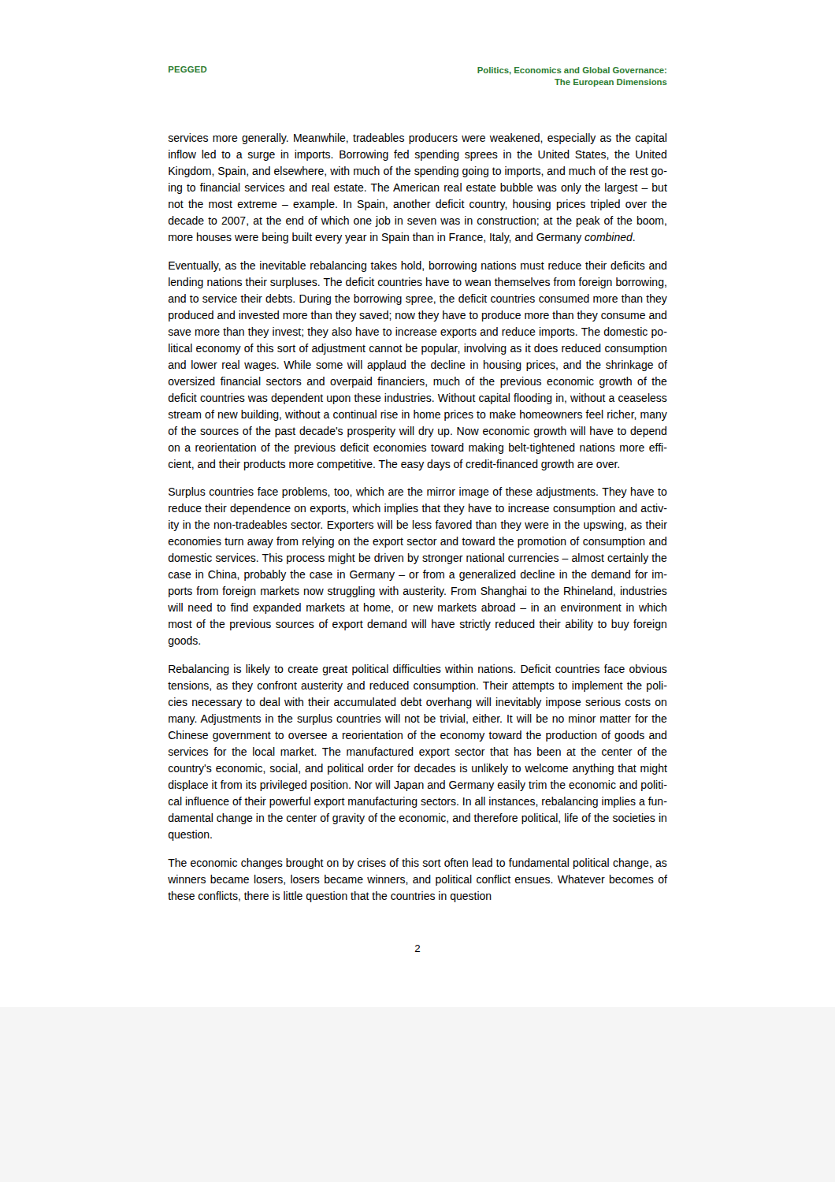PEGGED
Politics, Economics and Global Governance:
The European Dimensions
services more generally. Meanwhile, tradeables producers were weakened, especially as the capital inflow led to a surge in imports. Borrowing fed spending sprees in the United States, the United Kingdom, Spain, and elsewhere, with much of the spending going to imports, and much of the rest going to financial services and real estate. The American real estate bubble was only the largest – but not the most extreme – example. In Spain, another deficit country, housing prices tripled over the decade to 2007, at the end of which one job in seven was in construction; at the peak of the boom, more houses were being built every year in Spain than in France, Italy, and Germany combined.
Eventually, as the inevitable rebalancing takes hold, borrowing nations must reduce their deficits and lending nations their surpluses. The deficit countries have to wean themselves from foreign borrowing, and to service their debts. During the borrowing spree, the deficit countries consumed more than they produced and invested more than they saved; now they have to produce more than they consume and save more than they invest; they also have to increase exports and reduce imports. The domestic political economy of this sort of adjustment cannot be popular, involving as it does reduced consumption and lower real wages. While some will applaud the decline in housing prices, and the shrinkage of oversized financial sectors and overpaid financiers, much of the previous economic growth of the deficit countries was dependent upon these industries. Without capital flooding in, without a ceaseless stream of new building, without a continual rise in home prices to make homeowners feel richer, many of the sources of the past decade's prosperity will dry up. Now economic growth will have to depend on a reorientation of the previous deficit economies toward making belt-tightened nations more efficient, and their products more competitive. The easy days of credit-financed growth are over.
Surplus countries face problems, too, which are the mirror image of these adjustments. They have to reduce their dependence on exports, which implies that they have to increase consumption and activity in the non-tradeables sector. Exporters will be less favored than they were in the upswing, as their economies turn away from relying on the export sector and toward the promotion of consumption and domestic services. This process might be driven by stronger national currencies – almost certainly the case in China, probably the case in Germany – or from a generalized decline in the demand for imports from foreign markets now struggling with austerity. From Shanghai to the Rhineland, industries will need to find expanded markets at home, or new markets abroad – in an environment in which most of the previous sources of export demand will have strictly reduced their ability to buy foreign goods.
Rebalancing is likely to create great political difficulties within nations. Deficit countries face obvious tensions, as they confront austerity and reduced consumption. Their attempts to implement the policies necessary to deal with their accumulated debt overhang will inevitably impose serious costs on many. Adjustments in the surplus countries will not be trivial, either. It will be no minor matter for the Chinese government to oversee a reorientation of the economy toward the production of goods and services for the local market. The manufactured export sector that has been at the center of the country's economic, social, and political order for decades is unlikely to welcome anything that might displace it from its privileged position. Nor will Japan and Germany easily trim the economic and political influence of their powerful export manufacturing sectors. In all instances, rebalancing implies a fundamental change in the center of gravity of the economic, and therefore political, life of the societies in question.
The economic changes brought on by crises of this sort often lead to fundamental political change, as winners became losers, losers became winners, and political conflict ensues. Whatever becomes of these conflicts, there is little question that the countries in question
2